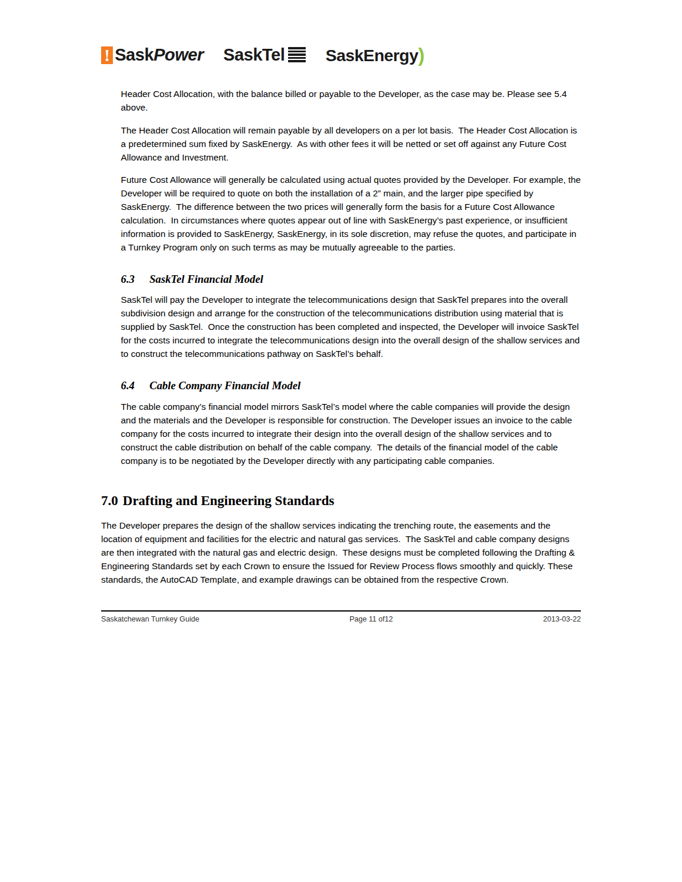!Sask Power
SaskTel
SaskEnergy)
Header Cost Allocation, with the balance billed or payable to the Developer, as the case may be. Please see 5.4 above.
The Header Cost Allocation will remain payable by all developers on a per lot basis. The Header Cost Allocation is a predetermined sum fixed by SaskEnergy. As with other fees it will be netted or set off against any Future Cost Allowance and Investment.
Future Cost Allowance will generally be calculated using actual quotes provided by the Developer. For example, the Developer will be required to quote on both the installation of a 2” main, and the larger pipe specified by SaskEnergy. The difference between the two prices will generally form the basis for a Future Cost Allowance calculation. In circumstances where quotes appear out of line with SaskEnergy’s past experience, or insufficient information is provided to SaskEnergy, SaskEnergy, in its sole discretion, may refuse the quotes, and participate in a Turnkey Program only on such terms as may be mutually agreeable to the parties.
6.3 SaskTel Financial Model
SaskTel will pay the Developer to integrate the telecommunications design that SaskTel prepares into the overall subdivision design and arrange for the construction of the telecommunications distribution using material that is supplied by SaskTel. Once the construction has been completed and inspected, the Developer will invoice SaskTel for the costs incurred to integrate the telecommunications design into the overall design of the shallow services and to construct the telecommunications pathway on SaskTel’s behalf.
6.4 Cable Company Financial Model
The cable company’s financial model mirrors SaskTel’s model where the cable companies will provide the design and the materials and the Developer is responsible for construction. The Developer issues an invoice to the cable company for the costs incurred to integrate their design into the overall design of the shallow services and to construct the cable distribution on behalf of the cable company. The details of the financial model of the cable company is to be negotiated by the Developer directly with any participating cable companies.
7.0 Drafting and Engineering Standards
The Developer prepares the design of the shallow services indicating the trenching route, the easements and the location of equipment and facilities for the electric and natural gas services. The SaskTel and cable company designs are then integrated with the natural gas and electric design. These designs must be completed following the Drafting & Engineering Standards set by each Crown to ensure the Issued for Review Process flows smoothly and quickly. These standards, the AutoCAD Template, and example drawings can be obtained from the respective Crown.
Saskatchewan Turnkey Guide Page 11 of12 2013-03-22